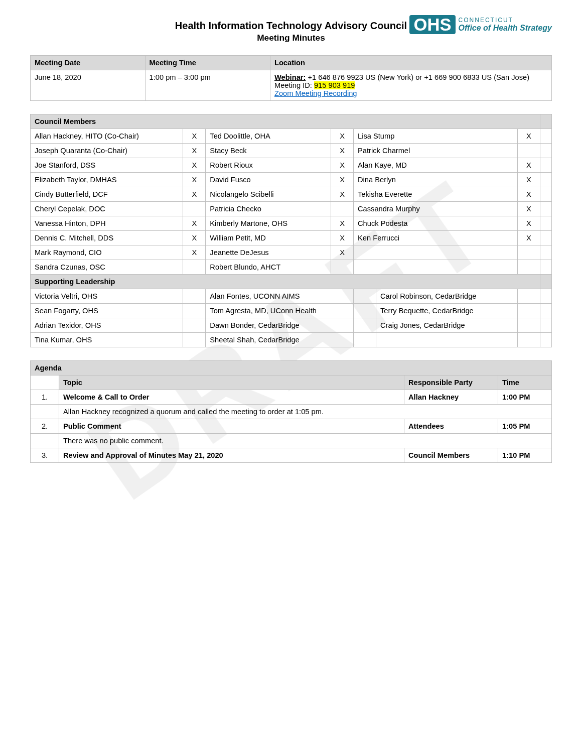OHS CONNECTICUTOffice of Health Strategy
Health Information Technology Advisory Council
Meeting Minutes
| Meeting Date | Meeting Time | Location |
| --- | --- | --- |
| June 18, 2020 | 1:00 pm – 3:00 pm | Webinar: +1 646 876 9923 US (New York) or +1 669 900 6833 US (San Jose) Meeting ID: 915 903 919 Zoom Meeting Recording |
| Council Members | |
| Allan Hackney, HITO (Co-Chair) | X | Ted Doolittle, OHA | X | Lisa Stump | X | |
| Joseph Quaranta (Co-Chair) | X | Stacy Beck | X | Patrick Charmel | | |
| Joe Stanford, DSS | X | Robert Rioux | X | Alan Kaye, MD | X | |
| Elizabeth Taylor, DMHAS | X | David Fusco | X | Dina Berlyn | X | |
| Cindy Butterfield, DCF | X | Nicolangelo Scibelli | X | Tekisha Everette | X | |
| Cheryl Cepelak, DOC | | Patricia Checko | | Cassandra Murphy | X | |
| Vanessa Hinton, DPH | X | Kimberly Martone, OHS | X | Chuck Podesta | X | |
| Dennis C. Mitchell, DDS | X | William Petit, MD | X | Ken Ferrucci | X | |
| Mark Raymond, CIO | X | Jeanette DeJesus | X | | | |
| Sandra Czunas, OSC | | Robert Blundo, AHCT | | | | |
| Supporting Leadership | |
| Victoria Veltri, OHS | | Alan Fontes, UCONN AIMS | | Carol Robinson, CedarBridge | | |
| Sean Fogarty, OHS | | Tom Agresta, MD, UConn Health | | Terry Bequette, CedarBridge | | |
| Adrian Texidor, OHS | | Dawn Bonder, CedarBridge | | Craig Jones, CedarBridge | | |
| Tina Kumar, OHS | | Sheetal Shah, CedarBridge | | | | |
| Agenda |
| | Topic | Responsible Party | Time |
| 1. | Welcome & Call to Order | Allan Hackney | 1:00 PM |
| | Allan Hackney recognized a quorum and called the meeting to order at 1:05 pm. |
| 2. | Public Comment | Attendees | 1:05 PM |
| | There was no public comment. |
| 3. | Review and Approval of Minutes May 21, 2020 | Council Members | 1:10 PM |